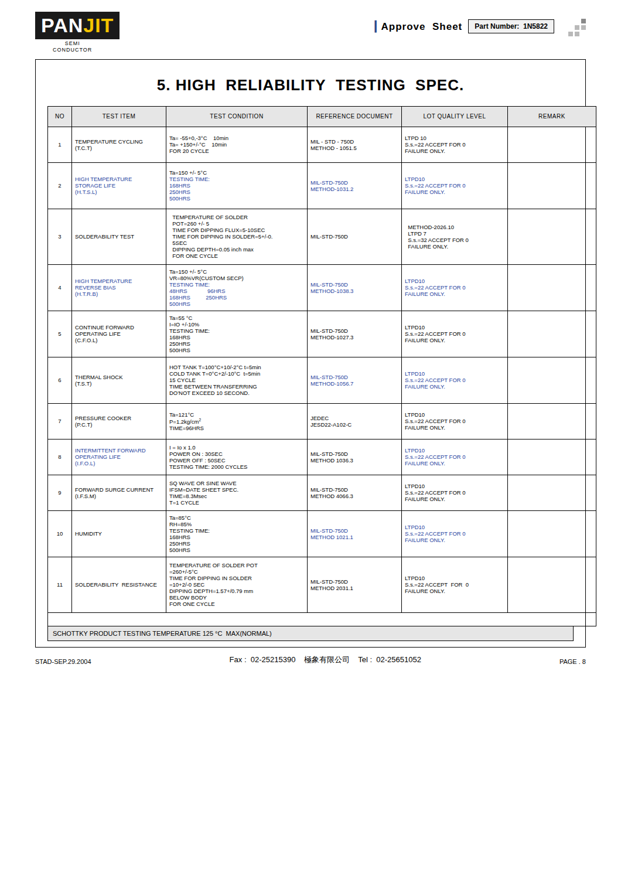PANJIT
SEMI
CONDUCTOR
┃Approve Sheet
Part Number: 1N5822
5. HIGH RELIABILITY TESTING SPEC.
| NO | TEST ITEM | TEST CONDITION | REFERENCE DOCUMENT | LOT QUALITY LEVEL | REMARK |
| --- | --- | --- | --- | --- | --- |
| 1 | TEMPERATURE CYCLING (T.C.T) | Ta= -55+0,-3°C 10min Ta= +150+/-°C 10min FOR 20 CYCLE | MIL - STD - 750D METHOD - 1051.5 | LTPD 10 S.s.=22 ACCEPT FOR 0 FAILURE ONLY. | |
| 2 | HIGH TEMPERATURE STORAGE LIFE (H.T.S.L) | Ta=150 +/- 5°C TESTING TIME: 168HRS 250HRS 500HRS | MIL-STD-750D METHOD-1031.2 | LTPD10 S.s.=22 ACCEPT FOR 0 FAILURE ONLY. | |
| 3 | SOLDERABILITY TEST | TEMPERATURE OF SOLDER POT=260 +/- 5 TIME FOR DIPPING FLUX=5-10SEC TIME FOR DIPPING IN SOLDER=5+/-0. 5SEC DIPPING DEPTH=0.05 inch max FOR ONE CYCLE | MIL-STD-750D | METHOD-2026.10 LTPD 7 S.s.=32 ACCEPT FOR 0 FAILURE ONLY. | |
| 4 | HIGH TEMPERATURE REVERSE BIAS (H.T.R.B) | Ta=150 +/- 5°C VR=80%VR(CUSTOM SECP) TESTING TIME: 48HRS 96HRS 168HRS 250HRS 500HRS | MIL-STD-750D METHOD-1038.3 | LTPD10 S.s.=22 ACCEPT FOR 0 FAILURE ONLY. | |
| 5 | CONTINUE FORWARD OPERATING LIFE (C.F.O.L) | Ta=55 °C I=IO +/-10% TESTING TIME: 168HRS 250HRS 500HRS | MIL-STD-750D METHOD-1027.3 | LTPD10 S.s.=22 ACCEPT FOR 0 FAILURE ONLY. | |
| 6 | THERMAL SHOCK (T.S.T) | HOT TANK T=100°C+10/-2°C t=5min COLD TANK T=0°C+2/-10°C t=5min 15 CYCLE TIME BETWEEN TRANSFERRING DO'NOT EXCEED 10 SECOND. | MIL-STD-750D METHOD-1056.7 | LTPD10 S.s.=22 ACCEPT FOR 0 FAILURE ONLY. | |
| 7 | PRESSURE COOKER (P.C.T) | Ta=121°C P=1.2kg/cm 2 TIME=96HRS | JEDEC JESD22-A102-C | LTPD10 S.s.=22 ACCEPT FOR 0 FAILURE ONLY. | |
| 8 | INTERMITTENT FORWARD OPERATING LIFE (I.F.O.L) | I = Io x 1.0 POWER ON : 30SEC POWER OFF : 50SEC TESTING TIME: 2000 CYCLES | MIL-STD-750D METHOD 1036.3 | LTPD10 S.s.=22 ACCEPT FOR 0 FAILURE ONLY. | |
| 9 | FORWARD SURGE CURRENT (I.F.S.M) | SQ WAVE OR SINE WAVE IFSM=DATE SHEET SPEC. TIME=8.3Msec T=1 CYCLE | MIL-STD-750D METHOD 4066.3 | LTPD10 S.s.=22 ACCEPT FOR 0 FAILURE ONLY. | |
| 10 | HUMIDITY | Ta=85°C RH=85% TESTING TIME: 168HRS 250HRS 500HRS | MIL-STD-750D METHOD 1021.1 | LTPD10 S.s.=22 ACCEPT FOR 0 FAILURE ONLY. | |
| 11 | SOLDERABILITY RESISTANCE | TEMPERATURE OF SOLDER POT =260+/-5°C TIME FOR DIPPING IN SOLDER =10+2/-0 SEC DIPPING DEPTH=1.57+/0.79 mm BELOW BODY FOR ONE CYCLE | MIL-STD-750D METHOD 2031.1 | LTPD10 S.s.=22 ACCEPT FOR 0 FAILURE ONLY. | |
SCHOTTKY PRODUCT TESTING TEMPERATURE 125 °C MAX(NORMAL)
STAD-SEP.29.2004
Fax : 02-25215390 極象有限公司 Tel : 02-25651052
PAGE . 8